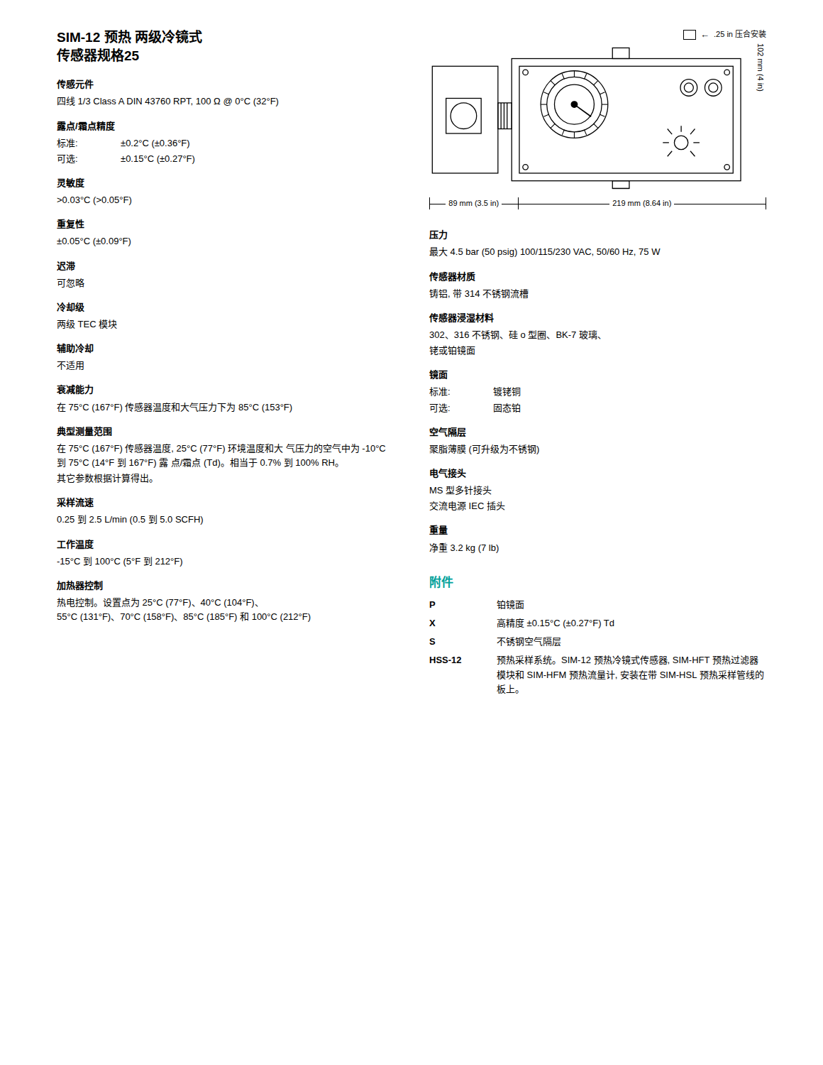SIM-12 预热 两级冷镜式
传感器规格25
传感元件
四线 1/3 Class A DIN 43760 RPT, 100 Ω @ 0°C (32°F)
露点/霜点精度
标准:
±0.2°C (±0.36°F)
可选:
±0.15°C (±0.27°F)
灵敏度
>0.03°C (>0.05°F)
重复性
±0.05°C (±0.09°F)
迟滞
可忽略
冷却级
两级 TEC 模块
辅助冷却
不适用
衰减能力
在 75°C (167°F) 传感器温度和大气压力下为 85°C (153°F)
典型测量范围
在 75°C (167°F) 传感器温度, 25°C (77°F) 环境温度和大 气压力的空气中为 -10°C 到 75°C (14°F 到 167°F) 露 点/霜点 (Td)。相当于 0.7% 到 100% RH。
其它参数根据计算得出。
采样流速
0.25 到 2.5 L/min (0.5 到 5.0 SCFH)
工作温度
-15°C 到 100°C (5°F 到 212°F)
加热器控制
热电控制。设置点为 25°C (77°F)、40°C (104°F)、
55°C (131°F)、70°C (158°F)、85°C (185°F) 和 100°C (212°F)
← .25 in 压合安装
102 mm (4 in)
89 mm (3.5 in)
219 mm (8.64 in)
压力
最大 4.5 bar (50 psig) 100/115/230 VAC, 50/60 Hz, 75 W
传感器材质
铸铝, 带 314 不锈钢流槽
传感器浸湿材料
302、316 不锈钢、硅 o 型圈、BK-7 玻璃、
铑或铂镜面
镜面
标准:
镀铑铜
可选:
固态铂
空气隔层
聚脂薄膜 (可升级为不锈钢)
电气接头
MS 型多针接头
交流电源 IEC 插头
重量
净重 3.2 kg (7 lb)
附件
P
铂镜面
X
高精度 ±0.15°C (±0.27°F) Td
S
不锈钢空气隔层
HSS-12
预热采样系统。SIM-12 预热冷镜式传感器, SIM-HFT 预热过滤器模块和 SIM-HFM 预热流量计, 安装在带 SIM-HSL 预热采样管线的板上。